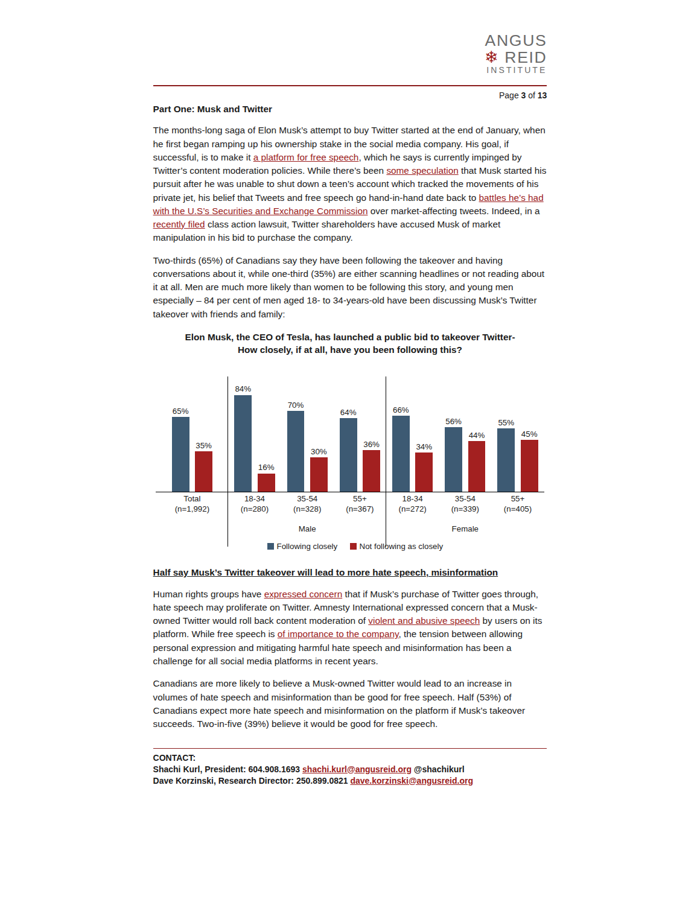ANGUS
❄ REID
INSTITUTE
Page 3 of 13
Part One: Musk and Twitter
The months-long saga of Elon Musk’s attempt to buy Twitter started at the end of January, when he first began ramping up his ownership stake in the social media company. His goal, if successful, is to make it a platform for free speech, which he says is currently impinged by Twitter’s content moderation policies. While there’s been some speculation that Musk started his pursuit after he was unable to shut down a teen’s account which tracked the movements of his private jet, his belief that Tweets and free speech go hand-in-hand date back to battles he’s had with the U.S’s Securities and Exchange Commission over market-affecting tweets. Indeed, in a recently filed class action lawsuit, Twitter shareholders have accused Musk of market manipulation in his bid to purchase the company.
Two-thirds (65%) of Canadians say they have been following the takeover and having conversations about it, while one-third (35%) are either scanning headlines or not reading about it at all. Men are much more likely than women to be following this story, and young men especially – 84 per cent of men aged 18- to 34-years-old have been discussing Musk’s Twitter takeover with friends and family:
Elon Musk, the CEO of Tesla, has launched a public bid to takeover Twitter-
How closely, if at all, have you been following this?
65%
35%
84%
16%
70%
30%
64%
36%
66%
34%
56%
44%
55%
45%
Total
(n=1,992)
18-34
(n=280)
35-54
(n=328)
55+
(n=367)
18-34
(n=272)
35-54
(n=339)
55+
(n=405)
Male
Female
Following closely Not following as closely
Half say Musk’s Twitter takeover will lead to more hate speech, misinformation
Human rights groups have expressed concern that if Musk’s purchase of Twitter goes through, hate speech may proliferate on Twitter. Amnesty International expressed concern that a Musk-owned Twitter would roll back content moderation of violent and abusive speech by users on its platform. While free speech is of importance to the company, the tension between allowing personal expression and mitigating harmful hate speech and misinformation has been a challenge for all social media platforms in recent years.
Canadians are more likely to believe a Musk-owned Twitter would lead to an increase in volumes of hate speech and misinformation than be good for free speech. Half (53%) of Canadians expect more hate speech and misinformation on the platform if Musk’s takeover succeeds. Two-in-five (39%) believe it would be good for free speech.
CONTACT:
Shachi Kurl, President: 604.908.1693 shachi.kurl@angusreid.org @shachikurl
Dave Korzinski, Research Director: 250.899.0821 dave.korzinski@angusreid.org